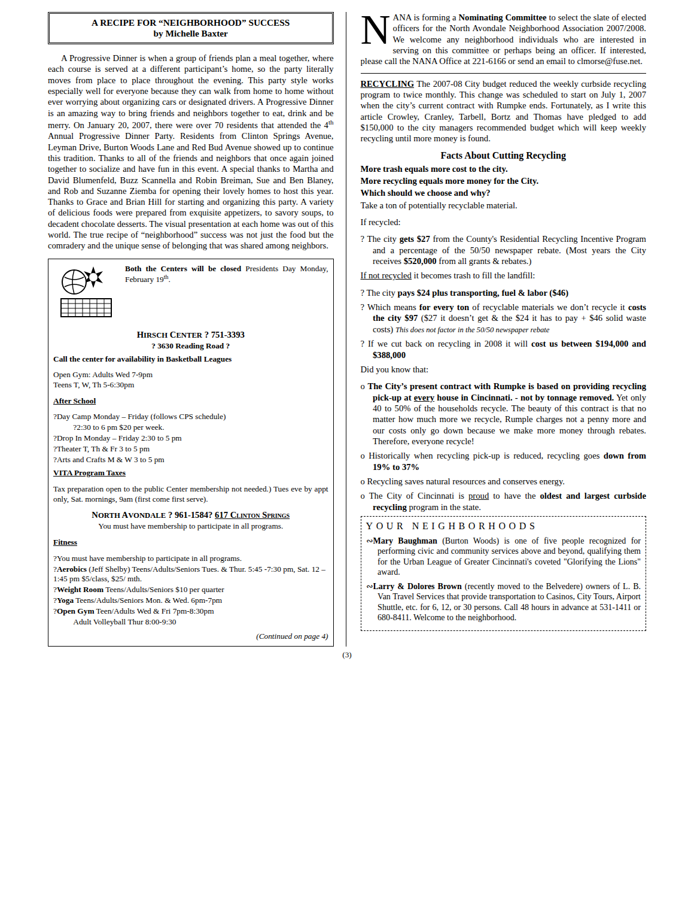A RECIPE FOR “NEIGHBORHOOD” SUCCESS
by Michelle Baxter
A Progressive Dinner is when a group of friends plan a meal together, where each course is served at a different participant’s home, so the party literally moves from place to place throughout the evening. This party style works especially well for everyone because they can walk from home to home without ever worrying about organizing cars or designated drivers. A Progressive Dinner is an amazing way to bring friends and neighbors together to eat, drink and be merry. On January 20, 2007, there were over 70 residents that attended the 4th Annual Progressive Dinner Party. Residents from Clinton Springs Avenue, Leyman Drive, Burton Woods Lane and Red Bud Avenue showed up to continue this tradition. Thanks to all of the friends and neighbors that once again joined together to socialize and have fun in this event. A special thanks to Martha and David Blumenfeld, Buzz Scannella and Robin Breiman, Sue and Ben Blaney, and Rob and Suzanne Ziemba for opening their lovely homes to host this year. Thanks to Grace and Brian Hill for starting and organizing this party. A variety of delicious foods were prepared from exquisite appetizers, to savory soups, to decadent chocolate desserts. The visual presentation at each home was out of this world. The true recipe of “neighborhood” success was not just the food but the comradery and the unique sense of belonging that was shared among neighbors.
Both the Centers will be closed Presidents Day Monday, February 19th.
HIRSCH CENTER ? 751-3393
? 3630 Reading Road ?
Call the center for availability in Basketball Leagues
Open Gym: Adults Wed 7-9pm
Teens T, W, Th 5-6:30pm
After School
?Day Camp Monday – Friday (follows CPS schedule)
?2:30 to 6 pm $20 per week.
?Drop In Monday – Friday 2:30 to 5 pm
?Theater T, Th & Fr 3 to 5 pm
?Arts and Crafts M & W 3 to 5 pm
VITA Program Taxes
Tax preparation open to the public Center membership not needed.) Tues eve by appt only, Sat. mornings, 9am (first come first serve).
NORTH AVONDALE ? 961-1584? 617 Clinton Springs
You must have membership to participate in all programs.
Fitness
?You must have membership to participate in all programs.
?Aerobics (Jeff Shelby) Teens/Adults/Seniors Tues. & Thur. 5:45 -7:30 pm, Sat. 12 – 1:45 pm $5/class, $25/ mth.
?Weight Room Teens/Adults/Seniors $10 per quarter
?Yoga Teens/Adults/Seniors Mon. & Wed. 6pm-7pm
?Open Gym Teen/Adults Wed & Fri 7pm-8:30pm
Adult Volleyball Thur 8:00-9:30
(Continued on page 4)
NANA is forming a Nominating Committee to select the slate of elected officers for the North Avondale Neighborhood Association 2007/2008. We welcome any neighborhood individuals who are interested in serving on this committee or perhaps being an officer. If interested, please call the NANA Office at 221-6166 or send an email to clmorse@fuse.net.
RECYCLING The 2007-08 City budget reduced the weekly curbside recycling program to twice monthly. This change was scheduled to start on July 1, 2007 when the city’s current contract with Rumpke ends. Fortunately, as I write this article Crowley, Cranley, Tarbell, Bortz and Thomas have pledged to add $150,000 to the city managers recommended budget which will keep weekly recycling until more money is found.
Facts About Cutting Recycling
More trash equals more cost to the city.
More recycling equals more money for the City.
Which should we choose and why?
Take a ton of potentially recyclable material.
If recycled:
? The city gets $27 from the County's Residential Recycling Incentive Program and a percentage of the 50/50 newspaper rebate. (Most years the City receives $520,000 from all grants & rebates.)
If not recycled it becomes trash to fill the landfill:
? The city pays $24 plus transporting, fuel & labor ($46)
? Which means for every ton of recyclable materials we don’t recycle it costs the city $97 ($27 it doesn’t get & the $24 it has to pay + $46 solid waste costs) This does not factor in the 50/50 newspaper rebate
? If we cut back on recycling in 2008 it will cost us between $194,000 and $388,000
Did you know that:
o The City’s present contract with Rumpke is based on providing recycling pick-up at every house in Cincinnati. - not by tonnage removed. Yet only 40 to 50% of the households recycle. The beauty of this contract is that no matter how much more we recycle, Rumple charges not a penny more and our costs only go down because we make more money through rebates. Therefore, everyone recycle!
o Historically when recycling pick-up is reduced, recycling goes down from 19% to 37%
o Recycling saves natural resources and conserves energy.
o The City of Cincinnati is proud to have the oldest and largest curbside recycling program in the state.
YOUR NEIGHBORHOODS
∾Mary Baughman (Burton Woods) is one of five people recognized for performing civic and community services above and beyond, qualifying them for the Urban League of Greater Cincinnati's coveted "Glorifying the Lions" award.
∾Larry & Dolores Brown (recently moved to the Belvedere) owners of L. B. Van Travel Services that provide transportation to Casinos, City Tours, Airport Shuttle, etc. for 6, 12, or 30 persons. Call 48 hours in advance at 531-1411 or 680-8411. Welcome to the neighborhood.
(3)